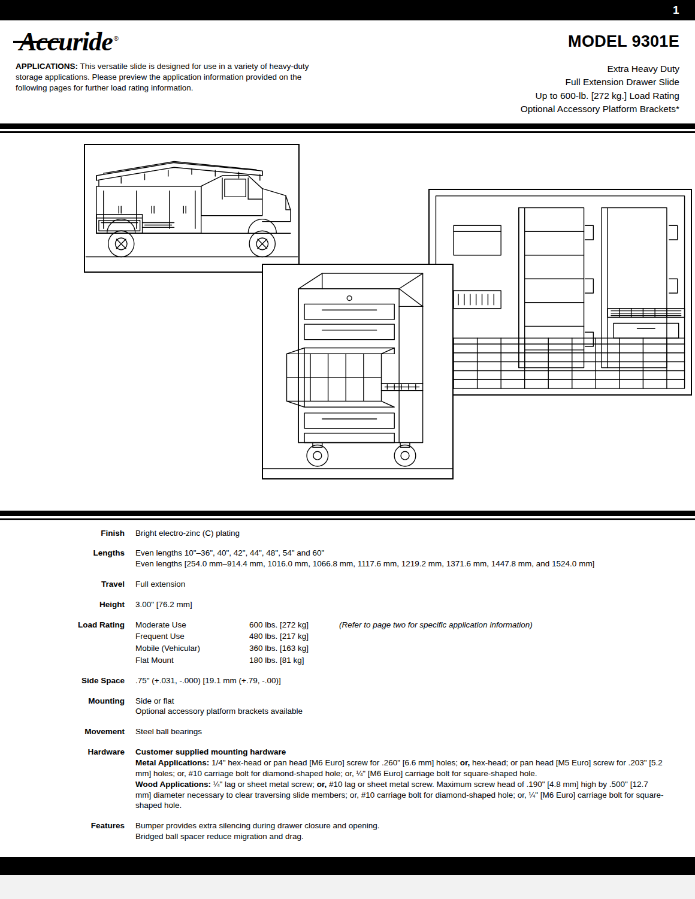1
Accuride®
APPLICATIONS: This versatile slide is designed for use in a variety of heavy-duty storage applications. Please preview the application information provided on the following pages for further load rating information.
MODEL 9301E
Extra Heavy Duty
Full Extension Drawer Slide
Up to 600-lb. [272 kg.] Load Rating
Optional Accessory Platform Brackets*
| Finish | Bright electro-zinc (C) plating |
| Lengths | Even lengths 10"–36", 40", 42", 44", 48", 54" and 60" Even lengths [254.0 mm–914.4 mm, 1016.0 mm, 1066.8 mm, 1117.6 mm, 1219.2 mm, 1371.6 mm, 1447.8 mm, and 1524.0 mm] |
| Travel | Full extension |
| Height | 3.00" [76.2 mm] |
| Load Rating | Moderate Use 600 lbs. [272 kg] (Refer to page two for specific application information) Frequent Use 480 lbs. [217 kg] Mobile (Vehicular) 360 lbs. [163 kg] Flat Mount 180 lbs. [81 kg] |
| Side Space | .75" (+.031, -.000) [19.1 mm (+.79, -.00)] |
| Mounting | Side or flat Optional accessory platform brackets available |
| Movement | Steel ball bearings |
| Hardware | Customer supplied mounting hardware Metal Applications: 1/4" hex-head or pan head [M6 Euro] screw for .260" [6.6 mm] holes; or, hex-head; or pan head [M5 Euro] screw for .203" [5.2 mm] holes; or, #10 carriage bolt for diamond-shaped hole; or, ¼ " [M6 Euro] carriage bolt for square-shaped hole. Wood Applications: ¼ " lag or sheet metal screw; or, #10 lag or sheet metal screw. Maximum screw head of .190" [4.8 mm] high by .500" [12.7 mm] diameter necessary to clear traversing slide members; or, #10 carriage bolt for diamond-shaped hole; or, ¼ " [M6 Euro] carriage bolt for square-shaped hole. |
| Features | Bumper provides extra silencing during drawer closure and opening. Bridged ball spacer reduce migration and drag. |